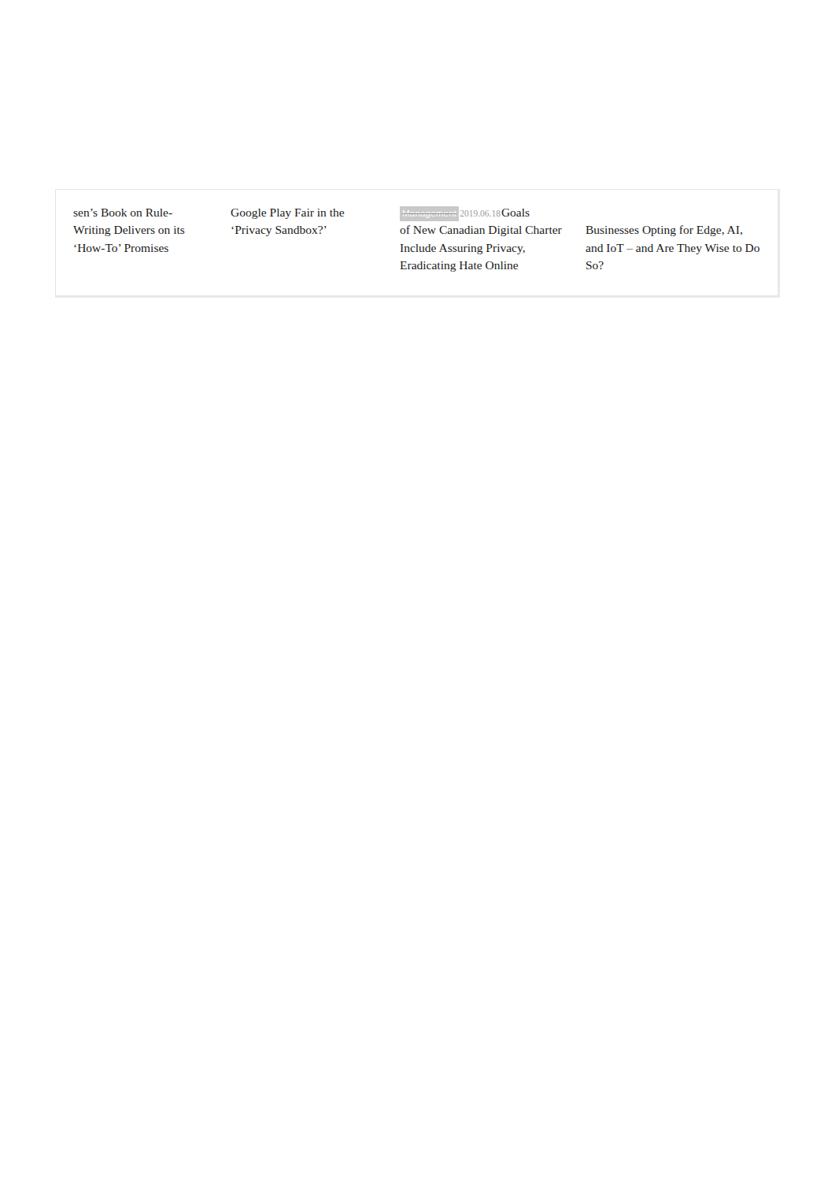sen’s Book on Rule-Writing Delivers on its ‘How-To’ Promises
Google Play Fair in the ‘Privacy Sandbox?’
Management 2019.06.18 Goals
of New Canadian Digital Charter Include Assuring Privacy, Eradicating Hate Online
Businesses Opting for Edge, AI, and IoT – and Are They Wise to Do So?